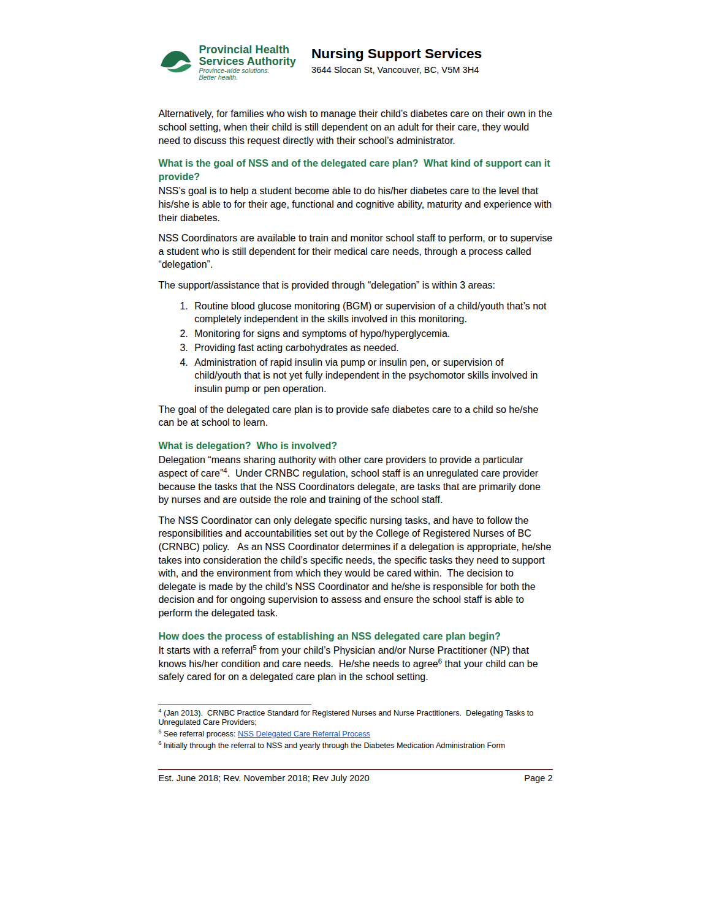Provincial Health
Services Authority
Province-wide solutions.
Better health.
Nursing Support Services
3644 Slocan St, Vancouver, BC, V5M 3H4
Alternatively, for families who wish to manage their child’s diabetes care on their own in the school setting, when their child is still dependent on an adult for their care, they would need to discuss this request directly with their school’s administrator.
What is the goal of NSS and of the delegated care plan? What kind of support can it provide?
NSS’s goal is to help a student become able to do his/her diabetes care to the level that his/she is able to for their age, functional and cognitive ability, maturity and experience with their diabetes.
NSS Coordinators are available to train and monitor school staff to perform, or to supervise a student who is still dependent for their medical care needs, through a process called “delegation”.
The support/assistance that is provided through “delegation” is within 3 areas:
Routine blood glucose monitoring (BGM) or supervision of a child/youth that’s not completely independent in the skills involved in this monitoring.
Monitoring for signs and symptoms of hypo/hyperglycemia.
Providing fast acting carbohydrates as needed.
Administration of rapid insulin via pump or insulin pen, or supervision of child/youth that is not yet fully independent in the psychomotor skills involved in insulin pump or pen operation.
The goal of the delegated care plan is to provide safe diabetes care to a child so he/she can be at school to learn.
What is delegation? Who is involved?
Delegation “means sharing authority with other care providers to provide a particular aspect of care”4. Under CRNBC regulation, school staff is an unregulated care provider because the tasks that the NSS Coordinators delegate, are tasks that are primarily done by nurses and are outside the role and training of the school staff.
The NSS Coordinator can only delegate specific nursing tasks, and have to follow the responsibilities and accountabilities set out by the College of Registered Nurses of BC (CRNBC) policy. As an NSS Coordinator determines if a delegation is appropriate, he/she takes into consideration the child’s specific needs, the specific tasks they need to support with, and the environment from which they would be cared within. The decision to delegate is made by the child’s NSS Coordinator and he/she is responsible for both the decision and for ongoing supervision to assess and ensure the school staff is able to perform the delegated task.
How does the process of establishing an NSS delegated care plan begin?
It starts with a referral5 from your child’s Physician and/or Nurse Practitioner (NP) that knows his/her condition and care needs. He/she needs to agree6 that your child can be safely cared for on a delegated care plan in the school setting.
4 (Jan 2013). CRNBC Practice Standard for Registered Nurses and Nurse Practitioners. Delegating Tasks to Unregulated Care Providers;
5 See referral process: NSS Delegated Care Referral Process
6 Initially through the referral to NSS and yearly through the Diabetes Medication Administration Form
Est. June 2018; Rev. November 2018; Rev July 2020
Page 2